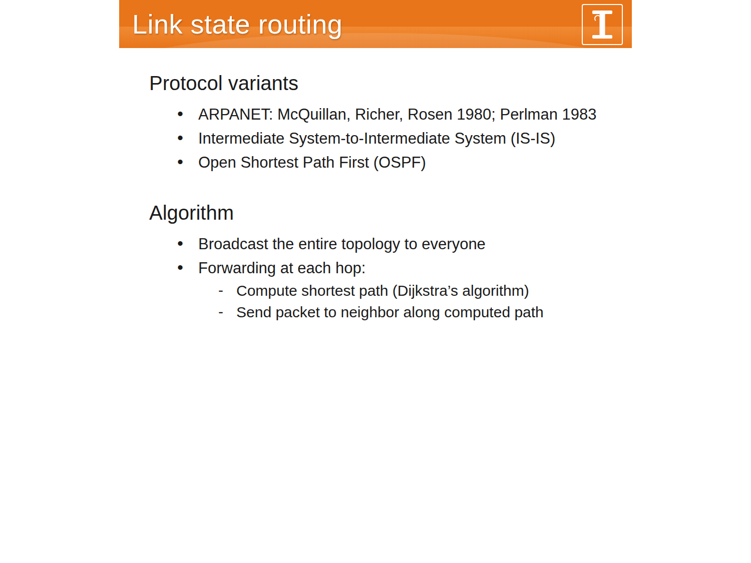Link state routing
Protocol variants
ARPANET: McQuillan, Richer, Rosen 1980; Perlman 1983
Intermediate System-to-Intermediate System (IS-IS)
Open Shortest Path First (OSPF)
Algorithm
Broadcast the entire topology to everyone
Forwarding at each hop:
Compute shortest path (Dijkstra’s algorithm)
Send packet to neighbor along computed path